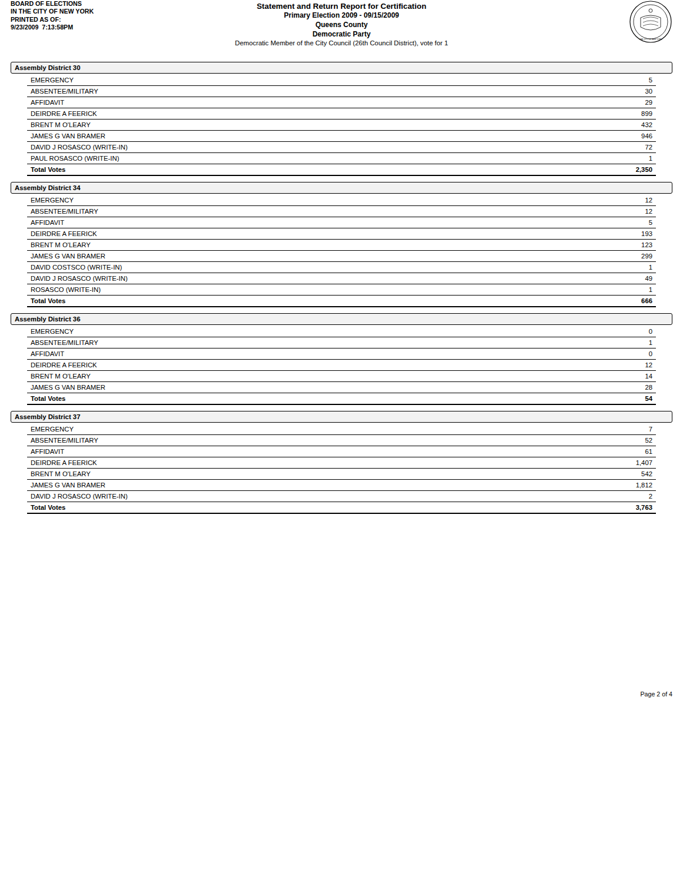BOARD OF ELECTIONS
IN THE CITY OF NEW YORK
PRINTED AS OF:
9/23/2009 7:13:58PM
Statement and Return Report for Certification
Primary Election 2009 - 09/15/2009
Queens County
Democratic Party
Democratic Member of the City Council (26th Council District), vote for 1
THE CITY OF NEW YORK
Assembly District 30
| EMERGENCY | 5 |
| ABSENTEE/MILITARY | 30 |
| AFFIDAVIT | 29 |
| DEIRDRE A FEERICK | 899 |
| BRENT M O'LEARY | 432 |
| JAMES G VAN BRAMER | 946 |
| DAVID J ROSASCO (WRITE-IN) | 72 |
| PAUL ROSASCO (WRITE-IN) | 1 |
| Total Votes | 2,350 |
Assembly District 34
| EMERGENCY | 12 |
| ABSENTEE/MILITARY | 12 |
| AFFIDAVIT | 5 |
| DEIRDRE A FEERICK | 193 |
| BRENT M O'LEARY | 123 |
| JAMES G VAN BRAMER | 299 |
| DAVID COSTSCO (WRITE-IN) | 1 |
| DAVID J ROSASCO (WRITE-IN) | 49 |
| ROSASCO (WRITE-IN) | 1 |
| Total Votes | 666 |
Assembly District 36
| EMERGENCY | 0 |
| ABSENTEE/MILITARY | 1 |
| AFFIDAVIT | 0 |
| DEIRDRE A FEERICK | 12 |
| BRENT M O'LEARY | 14 |
| JAMES G VAN BRAMER | 28 |
| Total Votes | 54 |
Assembly District 37
| EMERGENCY | 7 |
| ABSENTEE/MILITARY | 52 |
| AFFIDAVIT | 61 |
| DEIRDRE A FEERICK | 1,407 |
| BRENT M O'LEARY | 542 |
| JAMES G VAN BRAMER | 1,812 |
| DAVID J ROSASCO (WRITE-IN) | 2 |
| Total Votes | 3,763 |
Page 2 of 4